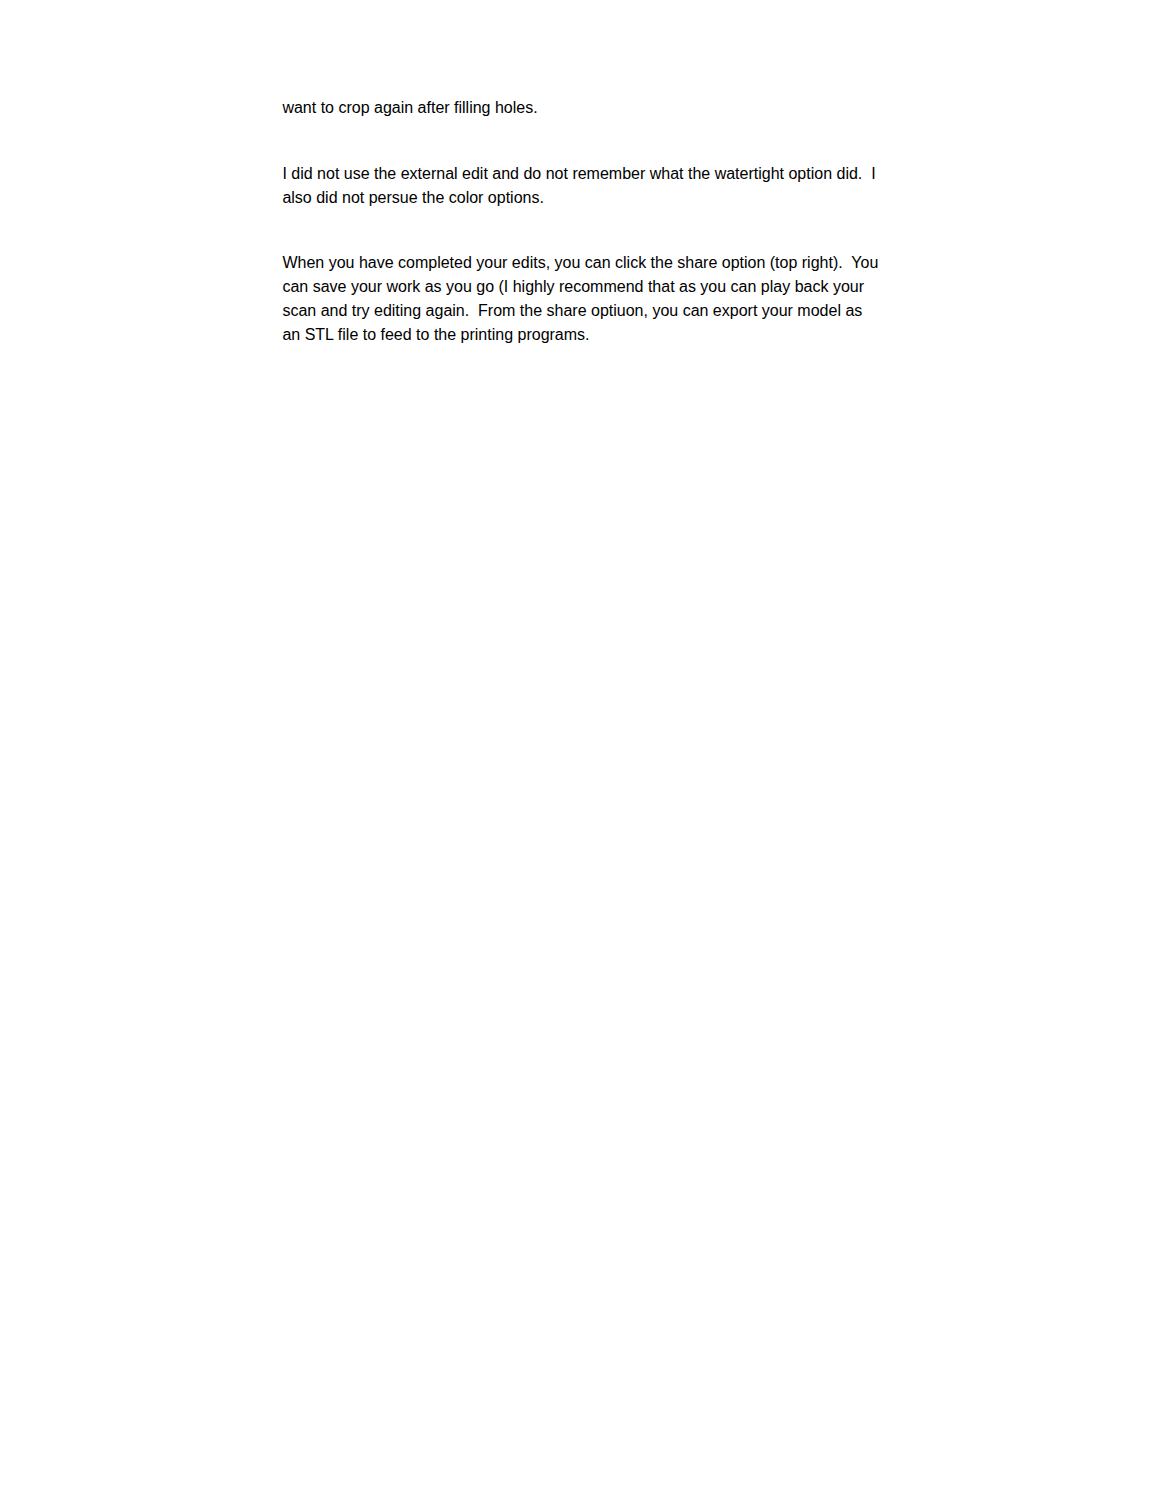want to crop again after filling holes.
I did not use the external edit and do not remember what the watertight option did. I also did not persue the color options.
When you have completed your edits, you can click the share option (top right). You can save your work as you go (I highly recommend that as you can play back your scan and try editing again. From the share optiuon, you can export your model as an STL file to feed to the printing programs.